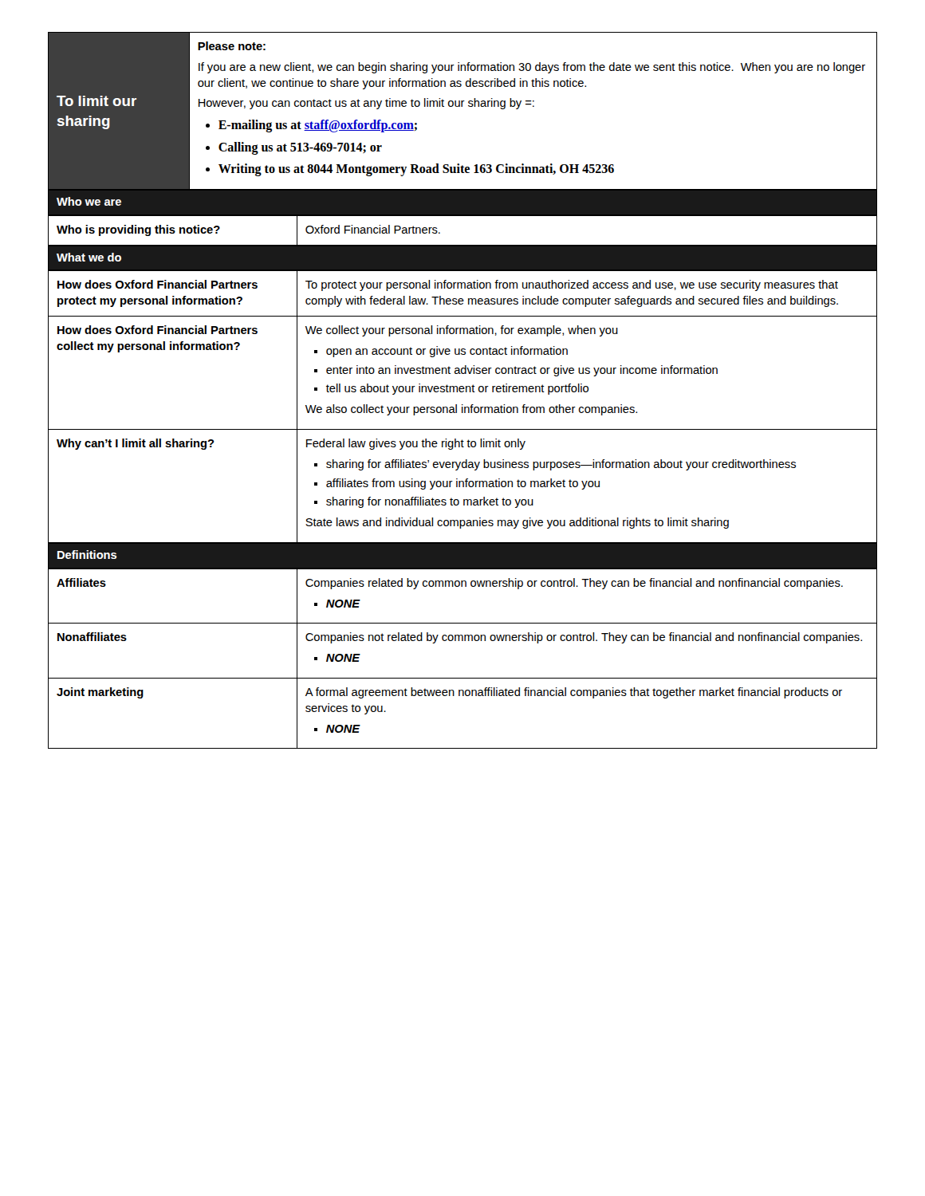| To limit our sharing | Please note: If you are a new client, we can begin sharing your information 30 days from the date we sent this notice. When you are no longer our client, we continue to share your information as described in this notice. However, you can contact us at any time to limit our sharing by =: E-mailing us at staff@oxfordfp.com ; Calling us at 513-469-7014; or Writing to us at 8044 Montgomery Road Suite 163 Cincinnati, OH 45236 |
Who we are
| Who is providing this notice? | Oxford Financial Partners. |
What we do
| How does Oxford Financial Partners protect my personal information? | To protect your personal information from unauthorized access and use, we use security measures that comply with federal law. These measures include computer safeguards and secured files and buildings. |
| How does Oxford Financial Partners collect my personal information? | We collect your personal information, for example, when you open an account or give us contact information enter into an investment adviser contract or give us your income information tell us about your investment or retirement portfolio We also collect your personal information from other companies. |
| Why can’t I limit all sharing? | Federal law gives you the right to limit only sharing for affiliates’ everyday business purposes—information about your creditworthiness affiliates from using your information to market to you sharing for nonaffiliates to market to you State laws and individual companies may give you additional rights to limit sharing |
Definitions
| Affiliates | Companies related by common ownership or control. They can be financial and nonfinancial companies. NONE |
| Nonaffiliates | Companies not related by common ownership or control. They can be financial and nonfinancial companies. NONE |
| Joint marketing | A formal agreement between nonaffiliated financial companies that together market financial products or services to you. NONE |